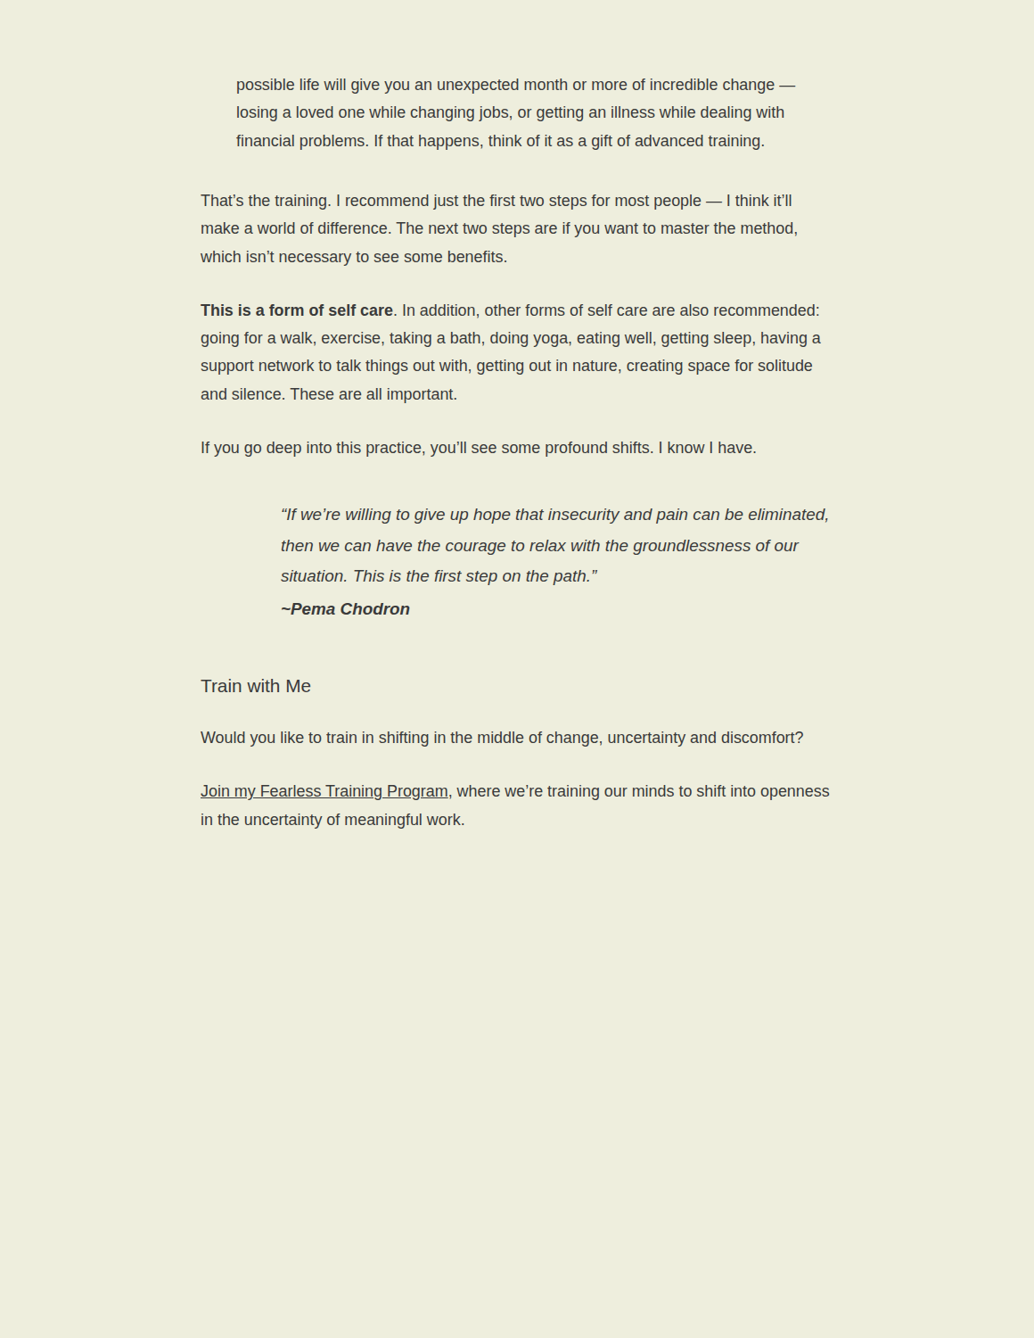possible life will give you an unexpected month or more of incredible change — losing a loved one while changing jobs, or getting an illness while dealing with financial problems. If that happens, think of it as a gift of advanced training.
That’s the training. I recommend just the first two steps for most people — I think it’ll make a world of difference. The next two steps are if you want to master the method, which isn’t necessary to see some benefits.
This is a form of self care. In addition, other forms of self care are also recommended: going for a walk, exercise, taking a bath, doing yoga, eating well, getting sleep, having a support network to talk things out with, getting out in nature, creating space for solitude and silence. These are all important.
If you go deep into this practice, you’ll see some profound shifts. I know I have.
“If we’re willing to give up hope that insecurity and pain can be eliminated, then we can have the courage to relax with the groundlessness of our situation. This is the first step on the path.” ~Pema Chodron
Train with Me
Would you like to train in shifting in the middle of change, uncertainty and discomfort?
Join my Fearless Training Program, where we’re training our minds to shift into openness in the uncertainty of meaningful work.